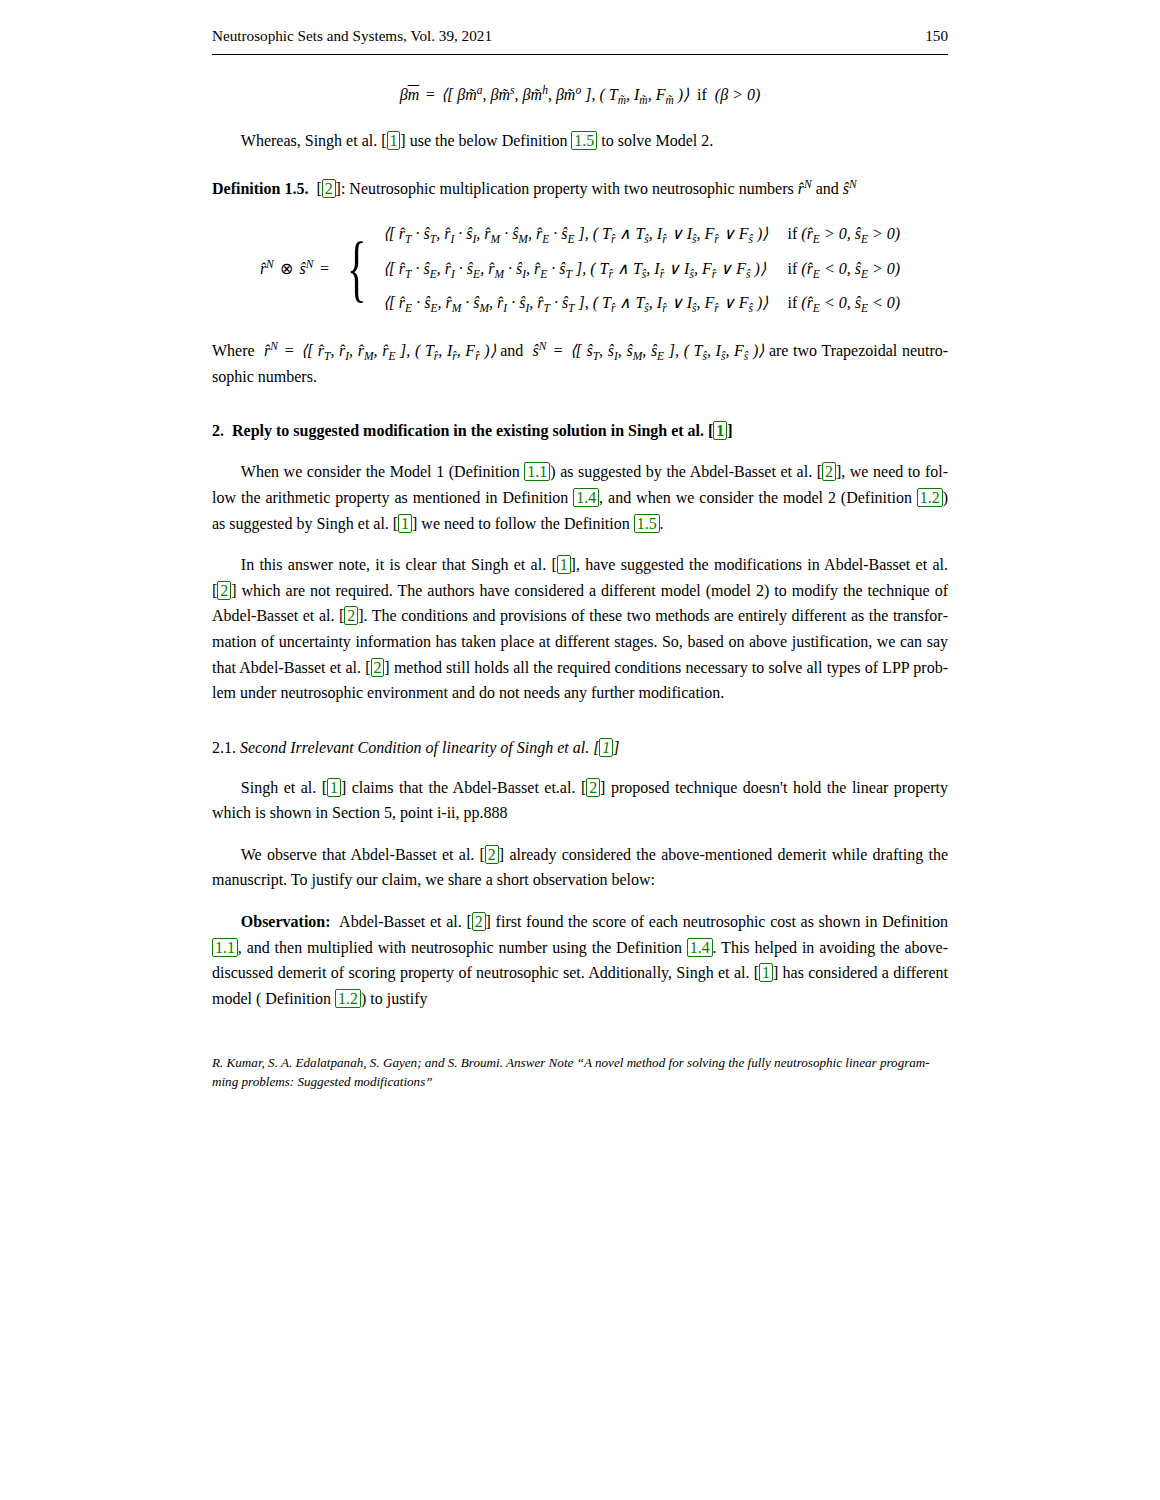Neutrosophic Sets and Systems, Vol. 39, 2021 150
βm = ⟨[ βm̃a, βm̃s, βm̃h, βm̃o ], ( Tm̃, Im̃, Fm̃ )⟩ if (β > 0)
Whereas, Singh et al. [1] use the below Definition 1.5 to solve Model 2.
Definition 1.5. [2]: Neutrosophic multiplication property with two neutrosophic numbers r̂N and ŝN
r̂N ⊗ ŝN = {
⟨[ r̂T · ŝT, r̂I · ŝI, r̂M · ŝM, r̂E · ŝE ], ( Tr̂ ∧ Tŝ, Ir̂ ∨ Iŝ, Fr̂ ∨ Fŝ )⟩
if (r̂E > 0, ŝE > 0)
⟨[ r̂T · ŝE, r̂I · ŝE, r̂M · ŝI, r̂E · ŝT ], ( Tr̂ ∧ Tŝ, Ir̂ ∨ Iŝ, Fr̂ ∨ Fŝ )⟩
if (r̂E < 0, ŝE > 0)
⟨[ r̂E · ŝE, r̂M · ŝM, r̂I · ŝI, r̂T · ŝT ], ( Tr̂ ∧ Tŝ, Ir̂ ∨ Iŝ, Fr̂ ∨ Fŝ )⟩
if (r̂E < 0, ŝE < 0)
Where r̂N = ⟨[ r̂T, r̂I, r̂M, r̂E ], ( Tr̂, Ir̂, Fr̂ )⟩ and ŝN = ⟨[ ŝT, ŝI, ŝM, ŝE ], ( Tŝ, Iŝ, Fŝ )⟩ are two Trapezoidal neutrosophic numbers.
2. Reply to suggested modification in the existing solution in Singh et al. [1]
When we consider the Model 1 (Definition 1.1) as suggested by the Abdel-Basset et al. [2], we need to follow the arithmetic property as mentioned in Definition 1.4, and when we consider the model 2 (Definition 1.2) as suggested by Singh et al. [1] we need to follow the Definition 1.5.
In this answer note, it is clear that Singh et al. [1], have suggested the modifications in Abdel-Basset et al. [2] which are not required. The authors have considered a different model (model 2) to modify the technique of Abdel-Basset et al. [2]. The conditions and provisions of these two methods are entirely different as the transformation of uncertainty information has taken place at different stages. So, based on above justification, we can say that Abdel-Basset et al. [2] method still holds all the required conditions necessary to solve all types of LPP problem under neutrosophic environment and do not needs any further modification.
2.1. Second Irrelevant Condition of linearity of Singh et al. [1]
Singh et al. [1] claims that the Abdel-Basset et.al. [2] proposed technique doesn't hold the linear property which is shown in Section 5, point i-ii, pp.888
We observe that Abdel-Basset et al. [2] already considered the above-mentioned demerit while drafting the manuscript. To justify our claim, we share a short observation below:
Observation: Abdel-Basset et al. [2] first found the score of each neutrosophic cost as shown in Definition 1.1, and then multiplied with neutrosophic number using the Definition 1.4. This helped in avoiding the above-discussed demerit of scoring property of neutrosophic set. Additionally, Singh et al. [1] has considered a different model ( Definition 1.2) to justify
R. Kumar, S. A. Edalatpanah, S. Gayen; and S. Broumi. Answer Note “A novel method for solving the fully neutrosophic linear programming problems: Suggested modifications”